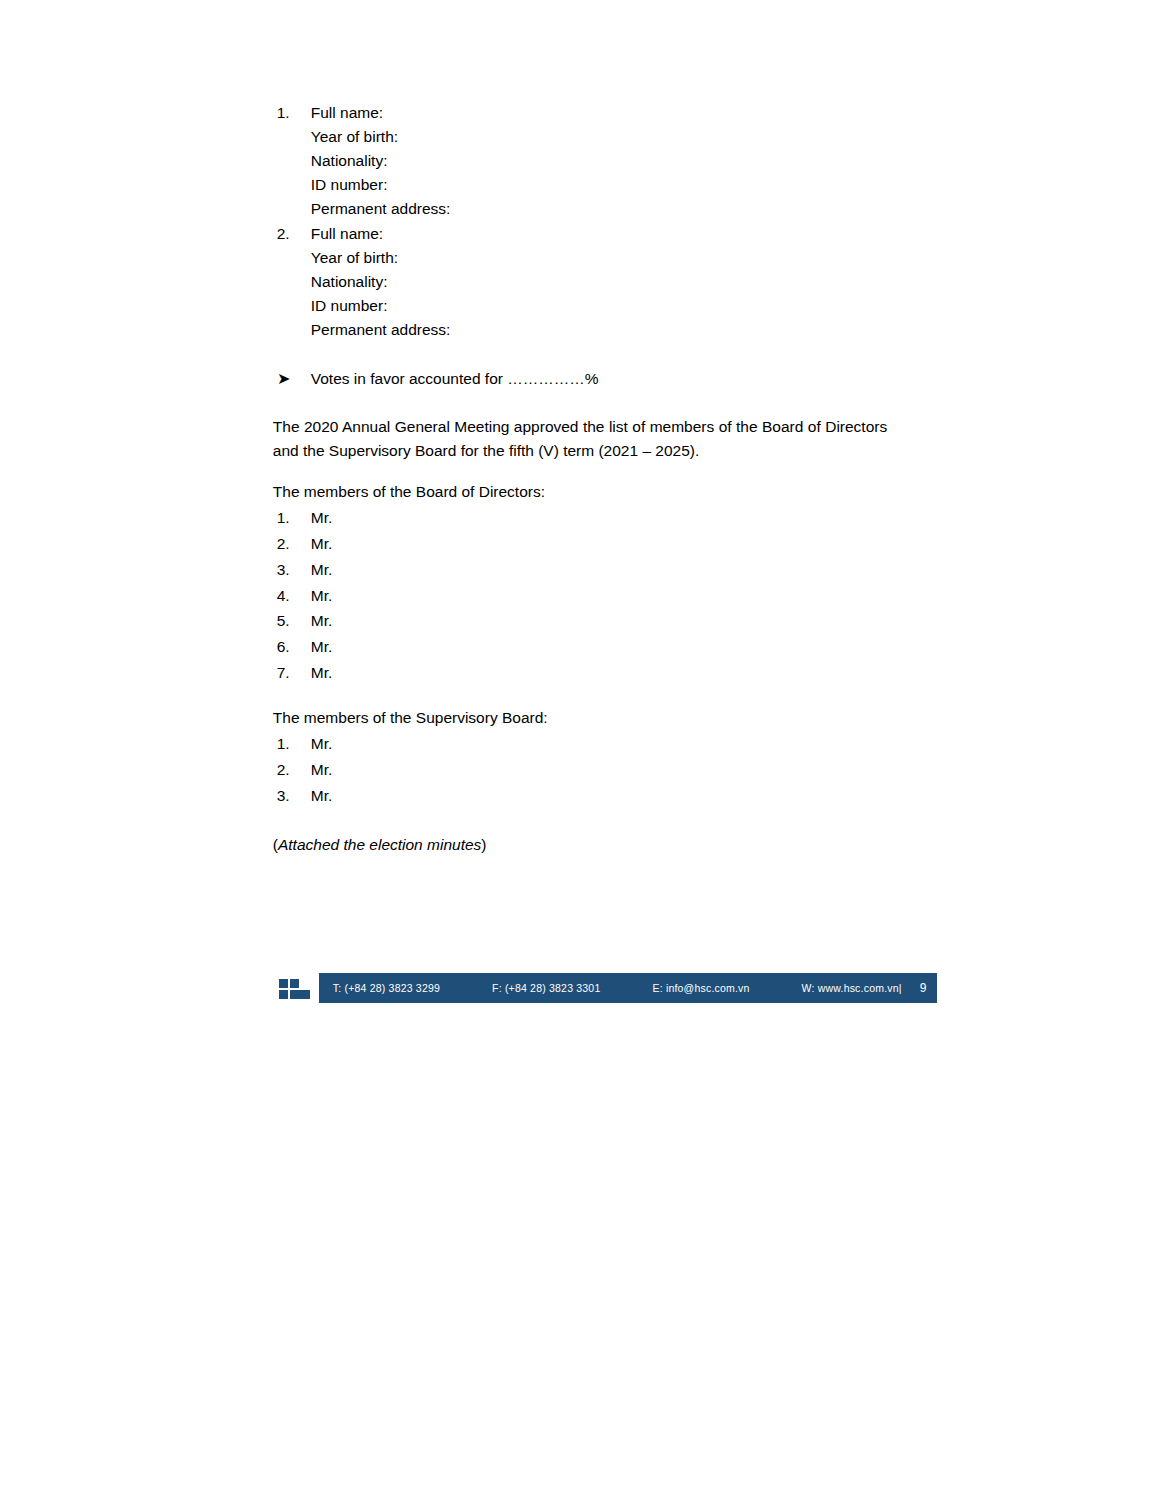1. Full name: Year of birth: Nationality: ID number: Permanent address:
2. Full name: Year of birth: Nationality: ID number: Permanent address:
➤Votes in favor accounted for ……………%
The 2020 Annual General Meeting approved the list of members of the Board of Directors and the Supervisory Board for the fifth (V) term (2021 – 2025).
The members of the Board of Directors:
1. Mr.
2. Mr.
3. Mr.
4. Mr.
5. Mr.
6. Mr.
7. Mr.
The members of the Supervisory Board:
1. Mr.
2. Mr.
3. Mr.
(Attached the election minutes)
T: (+84 28) 3823 3299 F: (+84 28) 3823 3301 E: info@hsc.com.vn W: www.hsc.com.vn | 9